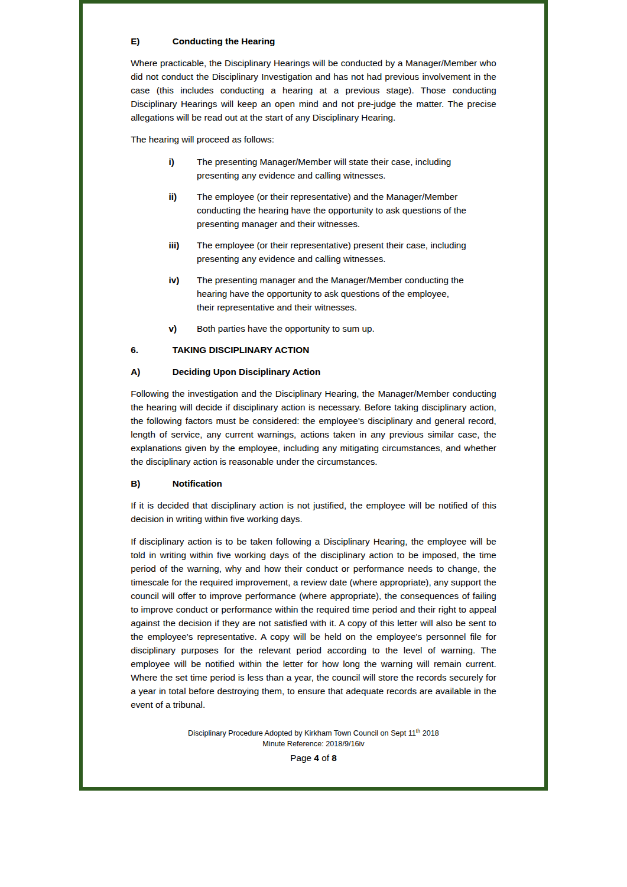E) Conducting the Hearing
Where practicable, the Disciplinary Hearings will be conducted by a Manager/Member who did not conduct the Disciplinary Investigation and has not had previous involvement in the case (this includes conducting a hearing at a previous stage). Those conducting Disciplinary Hearings will keep an open mind and not pre-judge the matter. The precise allegations will be read out at the start of any Disciplinary Hearing.
The hearing will proceed as follows:
i) The presenting Manager/Member will state their case, including presenting any evidence and calling witnesses.
ii) The employee (or their representative) and the Manager/Member conducting the hearing have the opportunity to ask questions of the presenting manager and their witnesses.
iii) The employee (or their representative) present their case, including presenting any evidence and calling witnesses.
iv) The presenting manager and the Manager/Member conducting the hearing have the opportunity to ask questions of the employee, their representative and their witnesses.
v) Both parties have the opportunity to sum up.
6. TAKING DISCIPLINARY ACTION
A) Deciding Upon Disciplinary Action
Following the investigation and the Disciplinary Hearing, the Manager/Member conducting the hearing will decide if disciplinary action is necessary. Before taking disciplinary action, the following factors must be considered: the employee's disciplinary and general record, length of service, any current warnings, actions taken in any previous similar case, the explanations given by the employee, including any mitigating circumstances, and whether the disciplinary action is reasonable under the circumstances.
B) Notification
If it is decided that disciplinary action is not justified, the employee will be notified of this decision in writing within five working days.
If disciplinary action is to be taken following a Disciplinary Hearing, the employee will be told in writing within five working days of the disciplinary action to be imposed, the time period of the warning, why and how their conduct or performance needs to change, the timescale for the required improvement, a review date (where appropriate), any support the council will offer to improve performance (where appropriate), the consequences of failing to improve conduct or performance within the required time period and their right to appeal against the decision if they are not satisfied with it. A copy of this letter will also be sent to the employee's representative. A copy will be held on the employee's personnel file for disciplinary purposes for the relevant period according to the level of warning. The employee will be notified within the letter for how long the warning will remain current. Where the set time period is less than a year, the council will store the records securely for a year in total before destroying them, to ensure that adequate records are available in the event of a tribunal.
Disciplinary Procedure Adopted by Kirkham Town Council on Sept 11th 2018
Minute Reference: 2018/9/16iv
Page 4 of 8